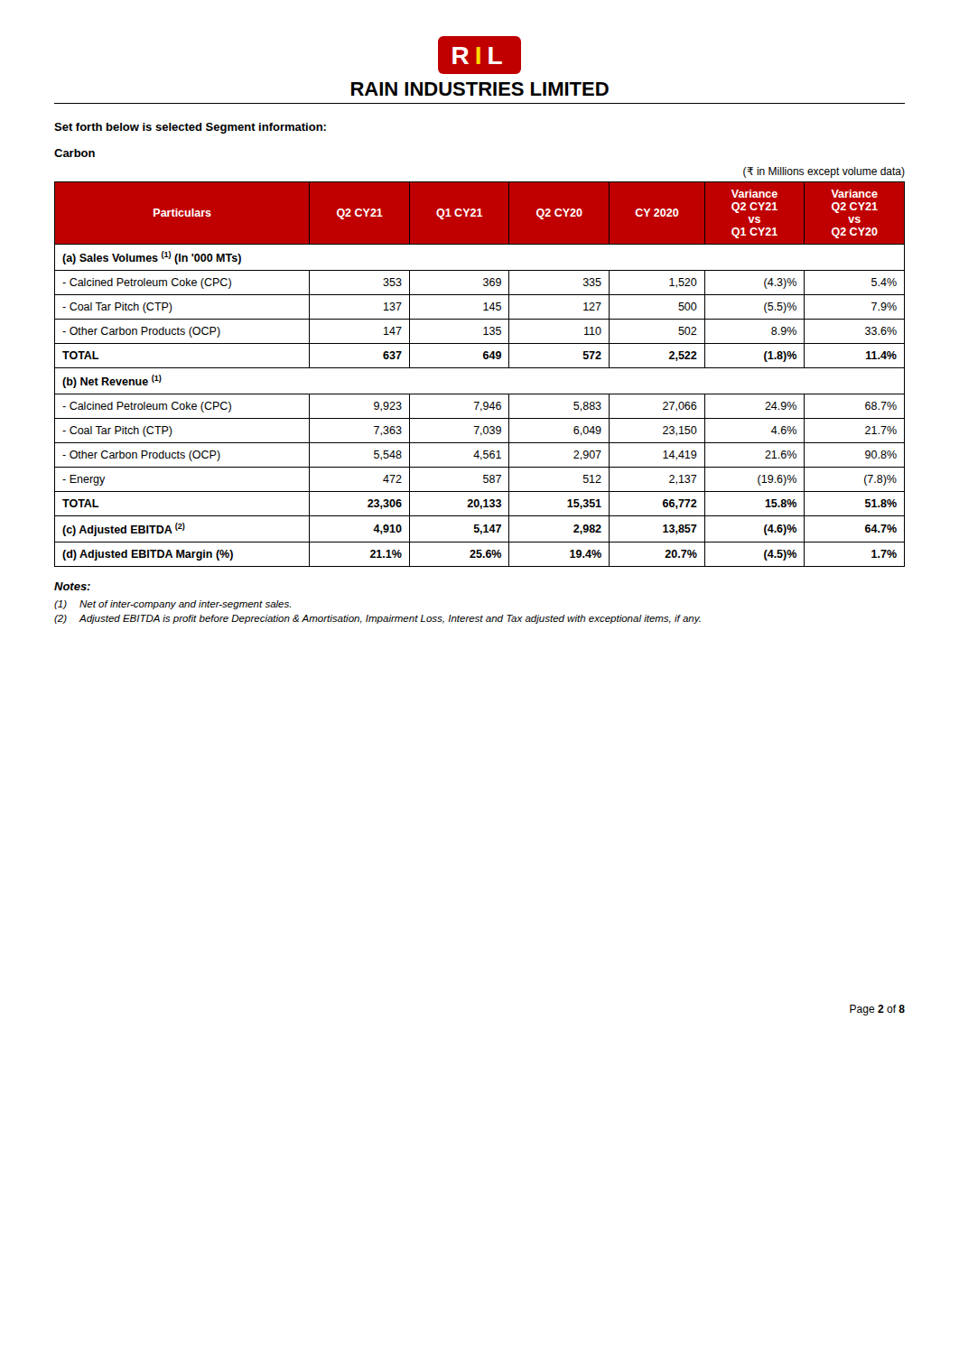RIL
RAIN INDUSTRIES LIMITED
Set forth below is selected Segment information:
Carbon
(₹ in Millions except volume data)
| Particulars | Q2 CY21 | Q1 CY21 | Q2 CY20 | CY 2020 | Variance Q2 CY21 vs Q1 CY21 | Variance Q2 CY21 vs Q2 CY20 |
| --- | --- | --- | --- | --- | --- | --- |
| (a) Sales Volumes (1) (In '000 MTs) |
| - Calcined Petroleum Coke (CPC) | 353 | 369 | 335 | 1,520 | (4.3)% | 5.4% |
| - Coal Tar Pitch (CTP) | 137 | 145 | 127 | 500 | (5.5)% | 7.9% |
| - Other Carbon Products (OCP) | 147 | 135 | 110 | 502 | 8.9% | 33.6% |
| TOTAL | 637 | 649 | 572 | 2,522 | (1.8)% | 11.4% |
| (b) Net Revenue (1) |
| - Calcined Petroleum Coke (CPC) | 9,923 | 7,946 | 5,883 | 27,066 | 24.9% | 68.7% |
| - Coal Tar Pitch (CTP) | 7,363 | 7,039 | 6,049 | 23,150 | 4.6% | 21.7% |
| - Other Carbon Products (OCP) | 5,548 | 4,561 | 2,907 | 14,419 | 21.6% | 90.8% |
| - Energy | 472 | 587 | 512 | 2,137 | (19.6)% | (7.8)% |
| TOTAL | 23,306 | 20,133 | 15,351 | 66,772 | 15.8% | 51.8% |
| (c) Adjusted EBITDA (2) | 4,910 | 5,147 | 2,982 | 13,857 | (4.6)% | 64.7% |
| (d) Adjusted EBITDA Margin (%) | 21.1% | 25.6% | 19.4% | 20.7% | (4.5)% | 1.7% |
Notes:
(1)
Net of inter-company and inter-segment sales.
(2)
Adjusted EBITDA is profit before Depreciation & Amortisation, Impairment Loss, Interest and Tax adjusted with exceptional items, if any.
Page 2 of 8